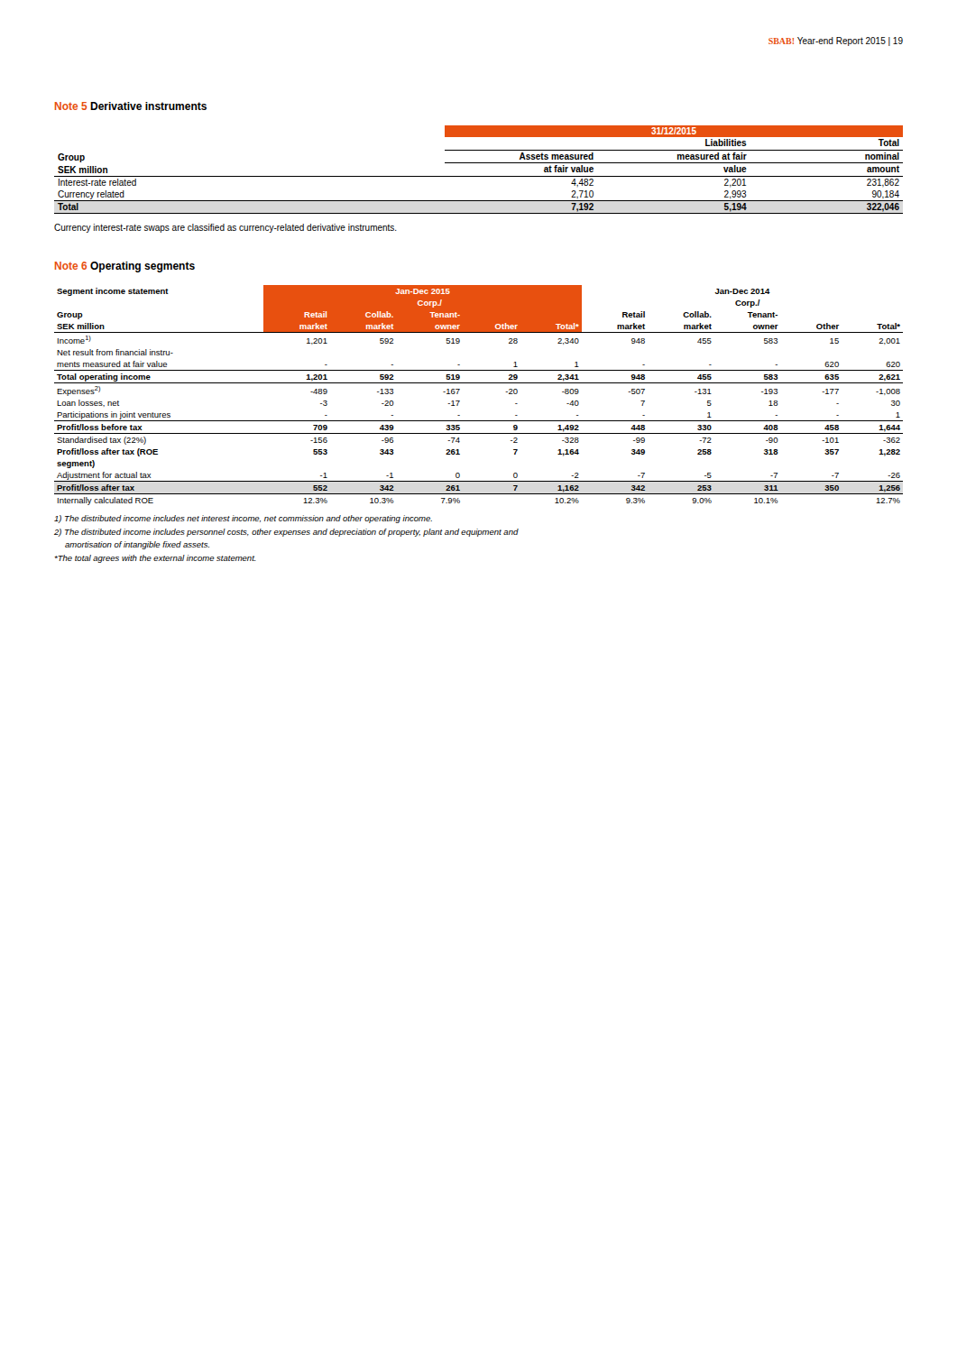SBAB! Year-end Report 2015 | 19
Note 5 Derivative instruments
| | 31/12/2015 |
| | | Liabilities | Total |
| Group | Assets measured | measured at fair | nominal |
| SEK million | at fair value | value | amount |
| Interest-rate related | 4,482 | 2,201 | 231,862 |
| Currency related | 2,710 | 2,993 | 90,184 |
| Total | 7,192 | 5,194 | 322,046 |
Currency interest-rate swaps are classified as currency-related derivative instruments.
Note 6 Operating segments
| Segment income statement | Jan-Dec 2015 | Jan-Dec 2014 |
| | | | Corp./ | | | | | Corp./ | | |
| Group | Retail | Collab. | Tenant- | | | Retail | Collab. | Tenant- | | |
| SEK million | market | market | owner | Other | Total* | market | market | owner | Other | Total* |
| Income 1) | 1,201 | 592 | 519 | 28 | 2,340 | 948 | 455 | 583 | 15 | 2,001 |
| Net result from financial instru- | | | | | | | | | | |
| ments measured at fair value | - | - | - | 1 | 1 | - | - | - | 620 | 620 |
| Total operating income | 1,201 | 592 | 519 | 29 | 2,341 | 948 | 455 | 583 | 635 | 2,621 |
| Expenses 2) | -489 | -133 | -167 | -20 | -809 | -507 | -131 | -193 | -177 | -1,008 |
| Loan losses, net | -3 | -20 | -17 | - | -40 | 7 | 5 | 18 | - | 30 |
| Participations in joint ventures | - | - | - | - | - | - | 1 | - | - | 1 |
| Profit/loss before tax | 709 | 439 | 335 | 9 | 1,492 | 448 | 330 | 408 | 458 | 1,644 |
| Standardised tax (22%) | -156 | -96 | -74 | -2 | -328 | -99 | -72 | -90 | -101 | -362 |
| Profit/loss after tax (ROE | 553 | 343 | 261 | 7 | 1,164 | 349 | 258 | 318 | 357 | 1,282 |
| segment) | | | | | | | | | | |
| Adjustment for actual tax | -1 | -1 | 0 | 0 | -2 | -7 | -5 | -7 | -7 | -26 |
| Profit/loss after tax | 552 | 342 | 261 | 7 | 1,162 | 342 | 253 | 311 | 350 | 1,256 |
| Internally calculated ROE | 12.3% | 10.3% | 7.9% | | 10.2% | 9.3% | 9.0% | 10.1% | | 12.7% |
1) The distributed income includes net interest income, net commission and other operating income.
2) The distributed income includes personnel costs, other expenses and depreciation of property, plant and equipment and
amortisation of intangible fixed assets.
*The total agrees with the external income statement.